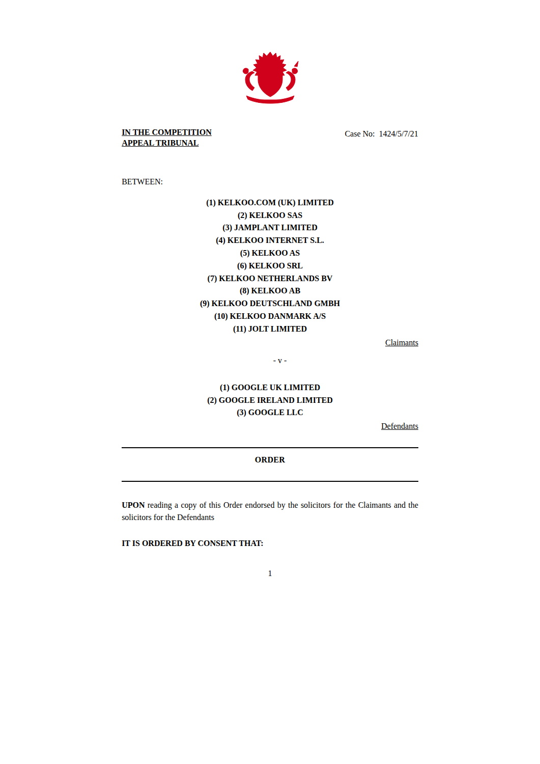In the Competition
Appeal Tribunal
Case No: 1424/5/7/21
BETWEEN:
(1) KELKOO.COM (UK) LIMITED
(2) KELKOO SAS
(3) JAMPLANT LIMITED
(4) KELKOO INTERNET S.L.
(5) KELKOO AS
(6) KELKOO SRL
(7) KELKOO NETHERLANDS BV
(8) KELKOO AB
(9) KELKOO DEUTSCHLAND GMBH
(10) KELKOO DANMARK A/S
(11) JOLT LIMITED
Claimants
- v -
(1) GOOGLE UK LIMITED
(2) GOOGLE IRELAND LIMITED
(3) GOOGLE LLC
Defendants
ORDER
UPON reading a copy of this Order endorsed by the solicitors for the Claimants and the solicitors for the Defendants
IT IS ORDERED BY CONSENT THAT:
1